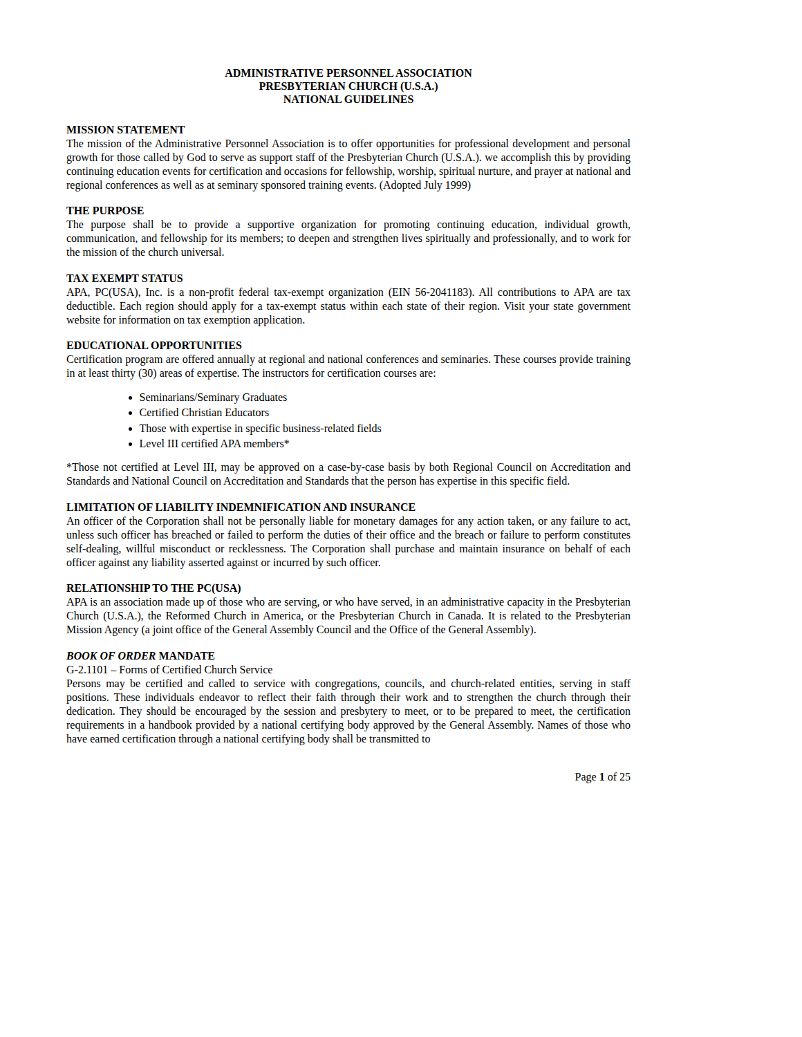ADMINISTRATIVE PERSONNEL ASSOCIATION
PRESBYTERIAN CHURCH (U.S.A.)
NATIONAL GUIDELINES
Mission Statement
The mission of the Administrative Personnel Association is to offer opportunities for professional development and personal growth for those called by God to serve as support staff of the Presbyterian Church (U.S.A.). we accomplish this by providing continuing education events for certification and occasions for fellowship, worship, spiritual nurture, and prayer at national and regional conferences as well as at seminary sponsored training events. (Adopted July 1999)
The Purpose
The purpose shall be to provide a supportive organization for promoting continuing education, individual growth, communication, and fellowship for its members; to deepen and strengthen lives spiritually and professionally, and to work for the mission of the church universal.
Tax Exempt Status
APA, PC(USA), Inc. is a non-profit federal tax-exempt organization (EIN 56-2041183). All contributions to APA are tax deductible. Each region should apply for a tax-exempt status within each state of their region. Visit your state government website for information on tax exemption application.
Educational Opportunities
Certification program are offered annually at regional and national conferences and seminaries. These courses provide training in at least thirty (30) areas of expertise. The instructors for certification courses are:
Seminarians/Seminary Graduates
Certified Christian Educators
Those with expertise in specific business-related fields
Level III certified APA members*
*Those not certified at Level III, may be approved on a case-by-case basis by both Regional Council on Accreditation and Standards and National Council on Accreditation and Standards that the person has expertise in this specific field.
Limitation of Liability Indemnification and Insurance
An officer of the Corporation shall not be personally liable for monetary damages for any action taken, or any failure to act, unless such officer has breached or failed to perform the duties of their office and the breach or failure to perform constitutes self-dealing, willful misconduct or recklessness. The Corporation shall purchase and maintain insurance on behalf of each officer against any liability asserted against or incurred by such officer.
Relationship to the PC(USA)
APA is an association made up of those who are serving, or who have served, in an administrative capacity in the Presbyterian Church (U.S.A.), the Reformed Church in America, or the Presbyterian Church in Canada. It is related to the Presbyterian Mission Agency (a joint office of the General Assembly Council and the Office of the General Assembly).
Book of Order Mandate
G-2.1101 – Forms of Certified Church Service
Persons may be certified and called to service with congregations, councils, and church-related entities, serving in staff positions. These individuals endeavor to reflect their faith through their work and to strengthen the church through their dedication. They should be encouraged by the session and presbytery to meet, or to be prepared to meet, the certification requirements in a handbook provided by a national certifying body approved by the General Assembly. Names of those who have earned certification through a national certifying body shall be transmitted to
Page 1 of 25